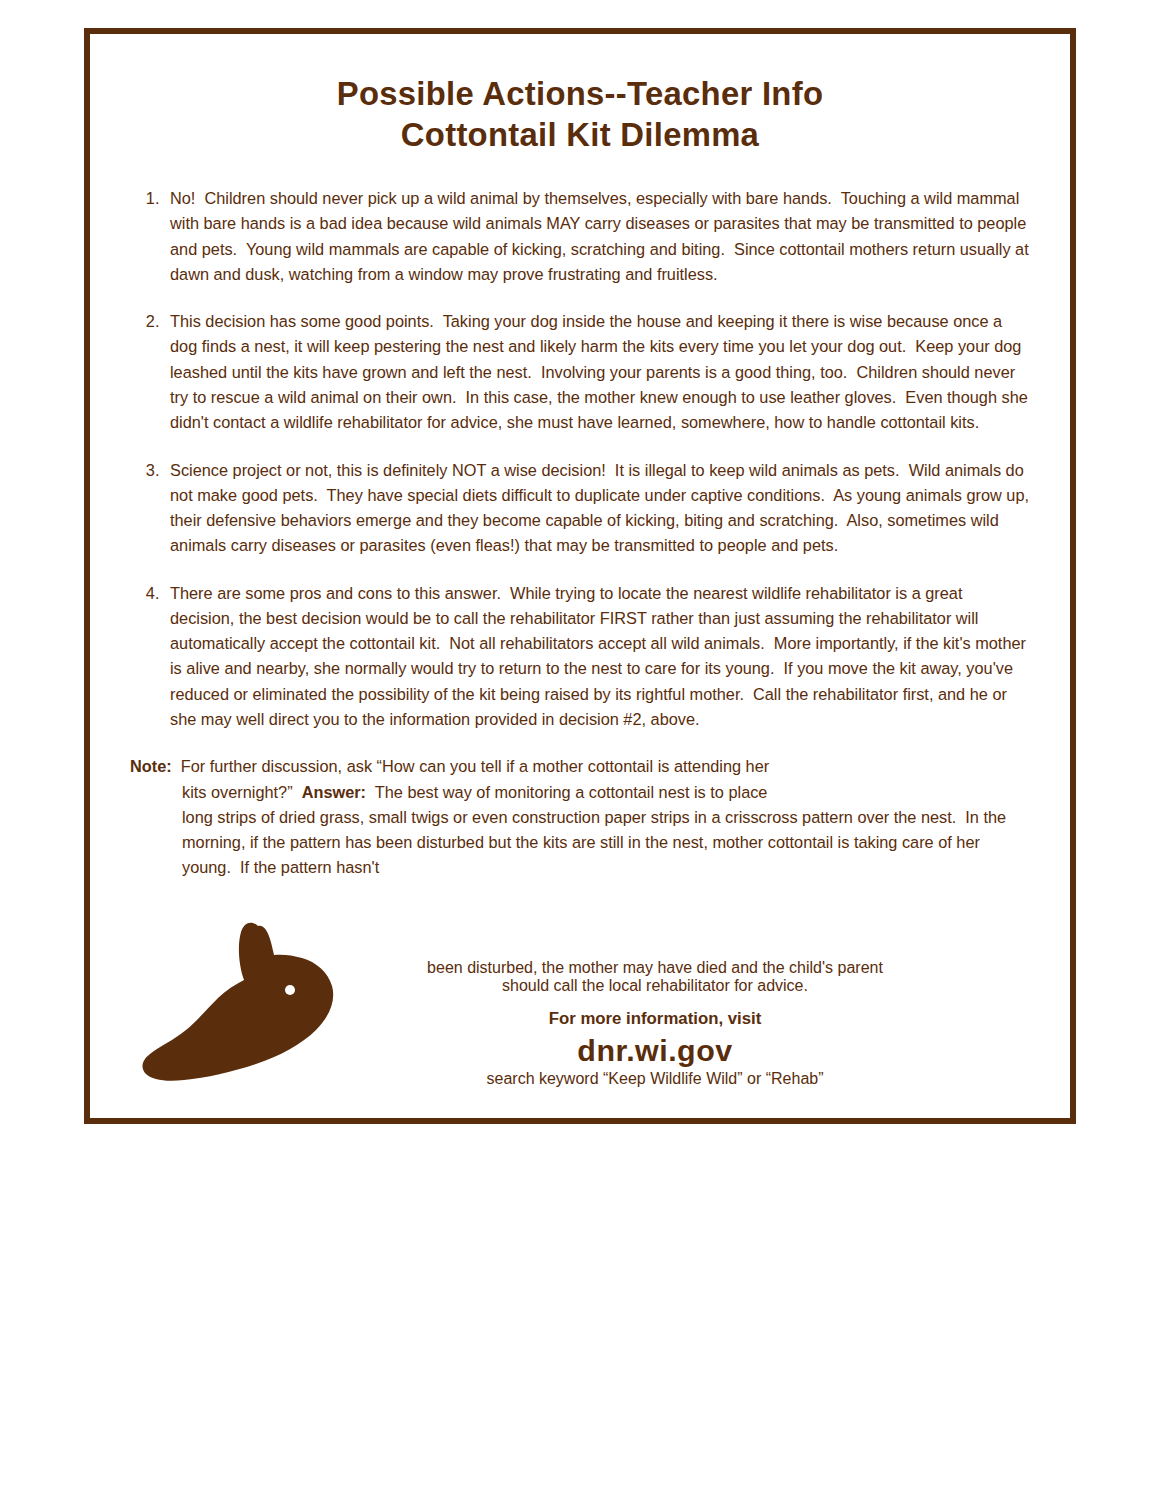Possible Actions--Teacher Info
Cottontail Kit Dilemma
No! Children should never pick up a wild animal by themselves, especially with bare hands. Touching a wild mammal with bare hands is a bad idea because wild animals MAY carry diseases or parasites that may be transmitted to people and pets. Young wild mammals are capable of kicking, scratching and biting. Since cottontail mothers return usually at dawn and dusk, watching from a window may prove frustrating and fruitless.
This decision has some good points. Taking your dog inside the house and keeping it there is wise because once a dog finds a nest, it will keep pestering the nest and likely harm the kits every time you let your dog out. Keep your dog leashed until the kits have grown and left the nest. Involving your parents is a good thing, too. Children should never try to rescue a wild animal on their own. In this case, the mother knew enough to use leather gloves. Even though she didn't contact a wildlife rehabilitator for advice, she must have learned, somewhere, how to handle cottontail kits.
Science project or not, this is definitely NOT a wise decision! It is illegal to keep wild animals as pets. Wild animals do not make good pets. They have special diets difficult to duplicate under captive conditions. As young animals grow up, their defensive behaviors emerge and they become capable of kicking, biting and scratching. Also, sometimes wild animals carry diseases or parasites (even fleas!) that may be transmitted to people and pets.
There are some pros and cons to this answer. While trying to locate the nearest wildlife rehabilitator is a great decision, the best decision would be to call the rehabilitator FIRST rather than just assuming the rehabilitator will automatically accept the cottontail kit. Not all rehabilitators accept all wild animals. More importantly, if the kit's mother is alive and nearby, she normally would try to return to the nest to care for its young. If you move the kit away, you've reduced or eliminated the possibility of the kit being raised by its rightful mother. Call the rehabilitator first, and he or she may well direct you to the information provided in decision #2, above.
Note: For further discussion, ask “How can you tell if a mother cottontail is attending her kits overnight?” Answer: The best way of monitoring a cottontail nest is to place long strips of dried grass, small twigs or even construction paper strips in a crisscross pattern over the nest. In the morning, if the pattern has been disturbed but the kits are still in the nest, mother cottontail is taking care of her young. If the pattern hasn't
been disturbed, the mother may have died and the child's parent
should call the local rehabilitator for advice.
For more information, visit
dnr.wi.gov
search keyword “Keep Wildlife Wild” or “Rehab”